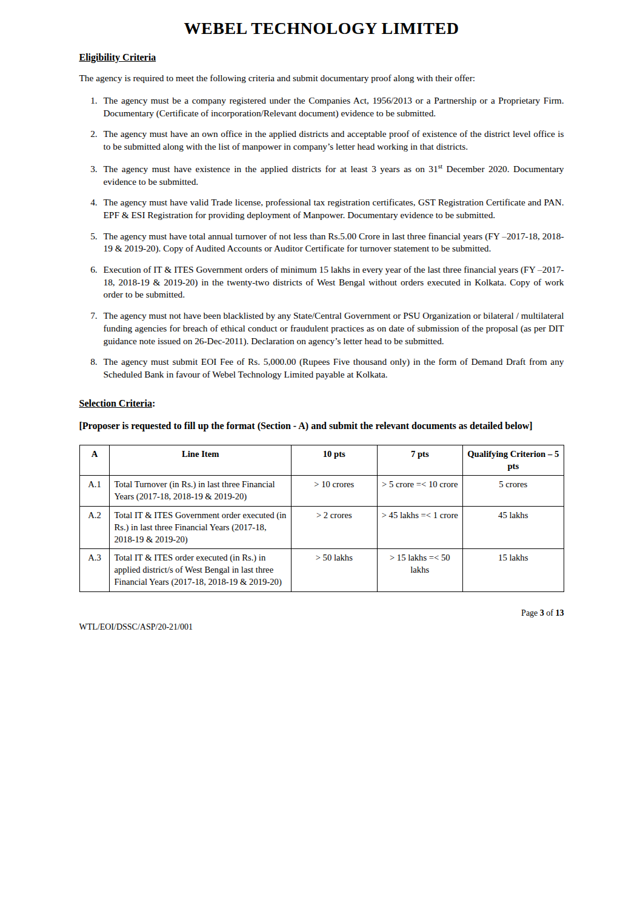WEBEL TECHNOLOGY LIMITED
Eligibility Criteria
The agency is required to meet the following criteria and submit documentary proof along with their offer:
The agency must be a company registered under the Companies Act, 1956/2013 or a Partnership or a Proprietary Firm. Documentary (Certificate of incorporation/Relevant document) evidence to be submitted.
The agency must have an own office in the applied districts and acceptable proof of existence of the district level office is to be submitted along with the list of manpower in company’s letter head working in that districts.
The agency must have existence in the applied districts for at least 3 years as on 31st December 2020. Documentary evidence to be submitted.
The agency must have valid Trade license, professional tax registration certificates, GST Registration Certificate and PAN. EPF & ESI Registration for providing deployment of Manpower. Documentary evidence to be submitted.
The agency must have total annual turnover of not less than Rs.5.00 Crore in last three financial years (FY –2017-18, 2018-19 & 2019-20). Copy of Audited Accounts or Auditor Certificate for turnover statement to be submitted.
Execution of IT & ITES Government orders of minimum 15 lakhs in every year of the last three financial years (FY –2017-18, 2018-19 & 2019-20) in the twenty-two districts of West Bengal without orders executed in Kolkata. Copy of work order to be submitted.
The agency must not have been blacklisted by any State/Central Government or PSU Organization or bilateral / multilateral funding agencies for breach of ethical conduct or fraudulent practices as on date of submission of the proposal (as per DIT guidance note issued on 26-Dec-2011). Declaration on agency’s letter head to be submitted.
The agency must submit EOI Fee of Rs. 5,000.00 (Rupees Five thousand only) in the form of Demand Draft from any Scheduled Bank in favour of Webel Technology Limited payable at Kolkata.
Selection Criteria:
[Proposer is requested to fill up the format (Section - A) and submit the relevant documents as detailed below]
| A | Line Item | 10 pts | 7 pts | Qualifying Criterion – 5 pts |
| --- | --- | --- | --- | --- |
| A.1 | Total Turnover (in Rs.) in last three Financial Years (2017-18, 2018-19 & 2019-20) | > 10 crores | > 5 crore =< 10 crore | 5 crores |
| A.2 | Total IT & ITES Government order executed (in Rs.) in last three Financial Years (2017-18, 2018-19 & 2019-20) | > 2 crores | > 45 lakhs =< 1 crore | 45 lakhs |
| A.3 | Total IT & ITES order executed (in Rs.) in applied district/s of West Bengal in last three Financial Years (2017-18, 2018-19 & 2019-20) | > 50 lakhs | > 15 lakhs =< 50 lakhs | 15 lakhs |
Page 3 of 13
WTL/EOI/DSSC/ASP/20-21/001